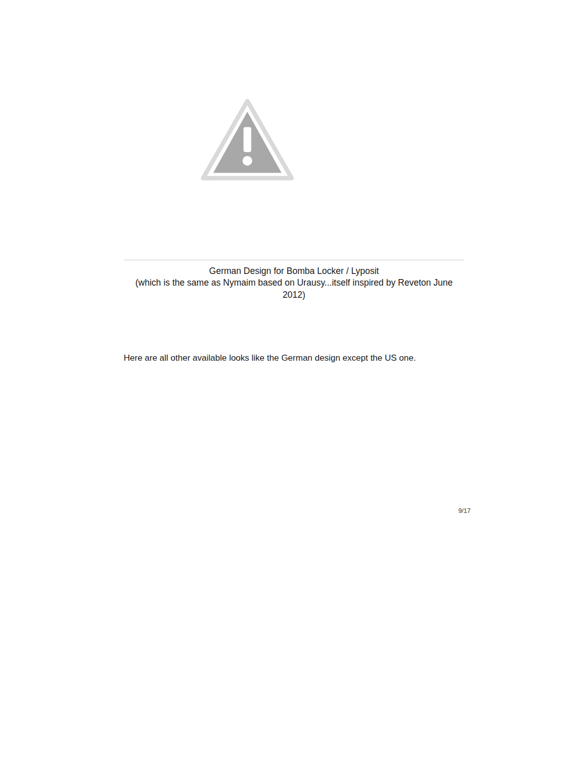German Design for Bomba Locker / Lyposit (which is the same as Nymaim based on Urausy...itself inspired by Reveton June 2012)
Here are all other available looks like the German design except the US one.
9/17